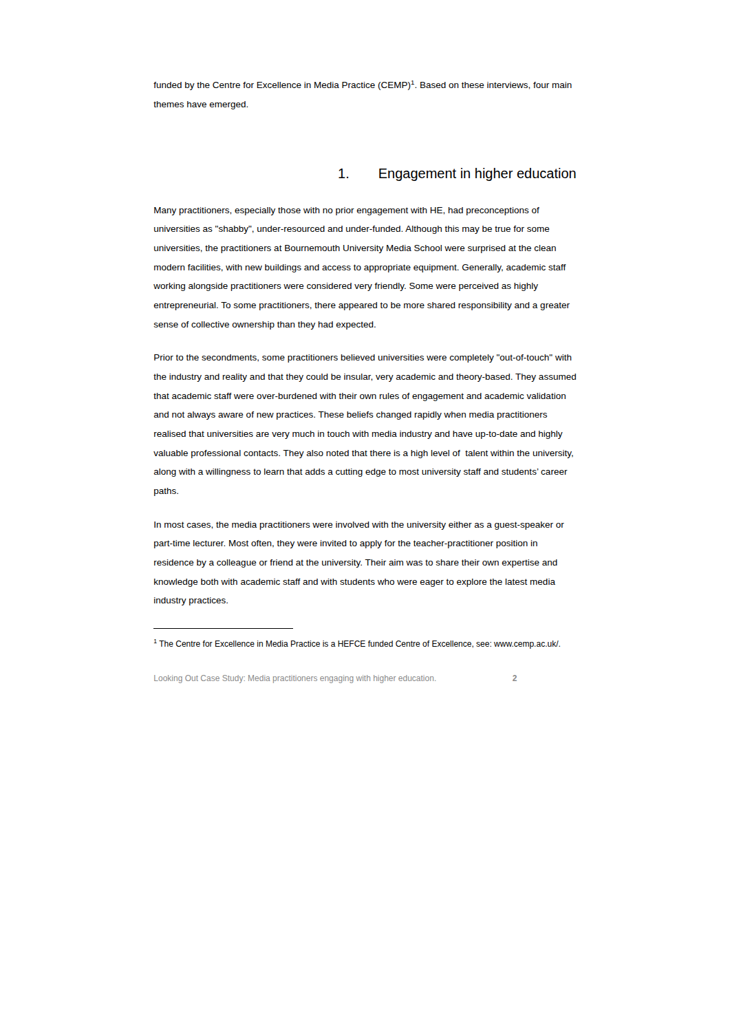funded by the Centre for Excellence in Media Practice (CEMP)1. Based on these interviews, four main themes have emerged.
1. Engagement in higher education
Many practitioners, especially those with no prior engagement with HE, had preconceptions of universities as "shabby", under-resourced and under-funded. Although this may be true for some universities, the practitioners at Bournemouth University Media School were surprised at the clean modern facilities, with new buildings and access to appropriate equipment. Generally, academic staff working alongside practitioners were considered very friendly. Some were perceived as highly entrepreneurial. To some practitioners, there appeared to be more shared responsibility and a greater sense of collective ownership than they had expected.
Prior to the secondments, some practitioners believed universities were completely "out-of-touch" with the industry and reality and that they could be insular, very academic and theory-based. They assumed that academic staff were over-burdened with their own rules of engagement and academic validation and not always aware of new practices. These beliefs changed rapidly when media practitioners realised that universities are very much in touch with media industry and have up-to-date and highly valuable professional contacts. They also noted that there is a high level of talent within the university, along with a willingness to learn that adds a cutting edge to most university staff and students’ career paths.
In most cases, the media practitioners were involved with the university either as a guest-speaker or part-time lecturer. Most often, they were invited to apply for the teacher-practitioner position in residence by a colleague or friend at the university. Their aim was to share their own expertise and knowledge both with academic staff and with students who were eager to explore the latest media industry practices.
1 The Centre for Excellence in Media Practice is a HEFCE funded Centre of Excellence, see: www.cemp.ac.uk/.
Looking Out Case Study: Media practitioners engaging with higher education. 2